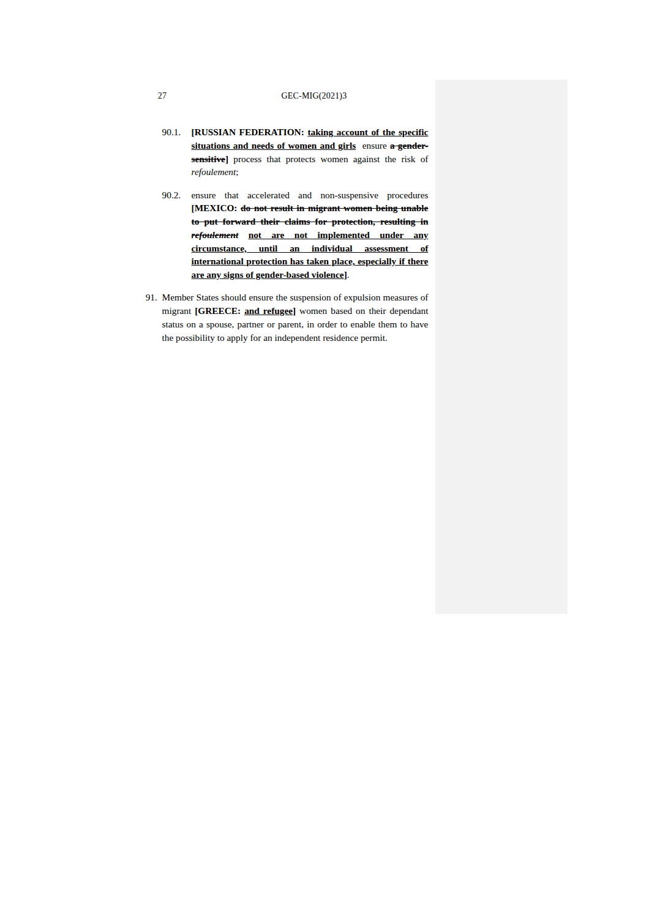27 GEC-MIG(2021)3
90.1.[RUSSIAN FEDERATION: taking account of the specific situations and needs of women and girls ensure a gender-sensitive] process that protects women against the risk of refoulement;
90.2. ensure that accelerated and non-suspensive procedures [MEXICO: do not result in migrant women being unable to put forward their claims for protection, resulting in refoulement not are not implemented under any circumstance, until an individual assessment of international protection has taken place, especially if there are any signs of gender-based violence].
91. Member States should ensure the suspension of expulsion measures of migrant [GREECE: and refugee] women based on their dependant status on a spouse, partner or parent, in order to enable them to have the possibility to apply for an independent residence permit.